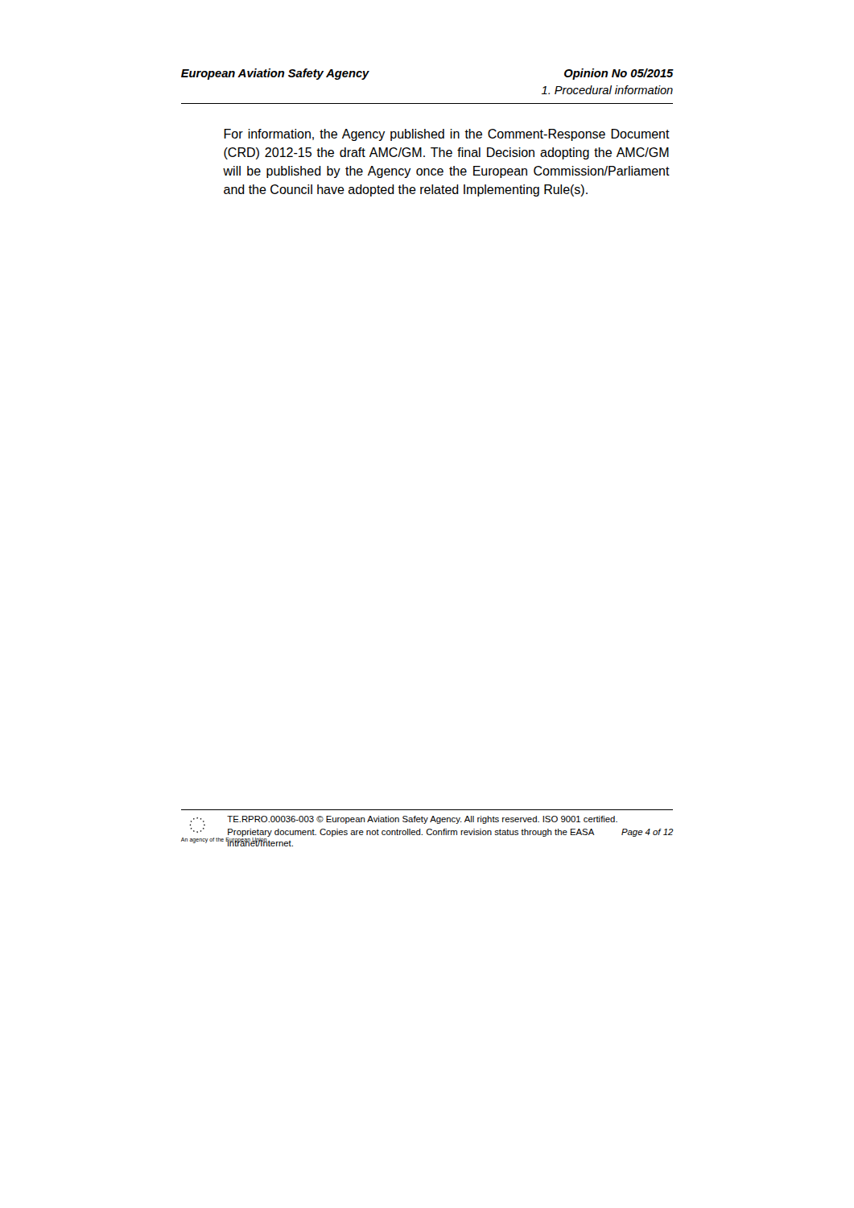European Aviation Safety Agency
Opinion No 05/2015
1. Procedural information
For information, the Agency published in the Comment-Response Document (CRD) 2012-15 the draft AMC/GM. The final Decision adopting the AMC/GM will be published by the Agency once the European Commission/Parliament and the Council have adopted the related Implementing Rule(s).
An agency of the European Union
TE.RPRO.00036-003 © European Aviation Safety Agency. All rights reserved. ISO 9001 certified.
Proprietary document. Copies are not controlled. Confirm revision status through the EASA intranet/Internet.
Page 4 of 12